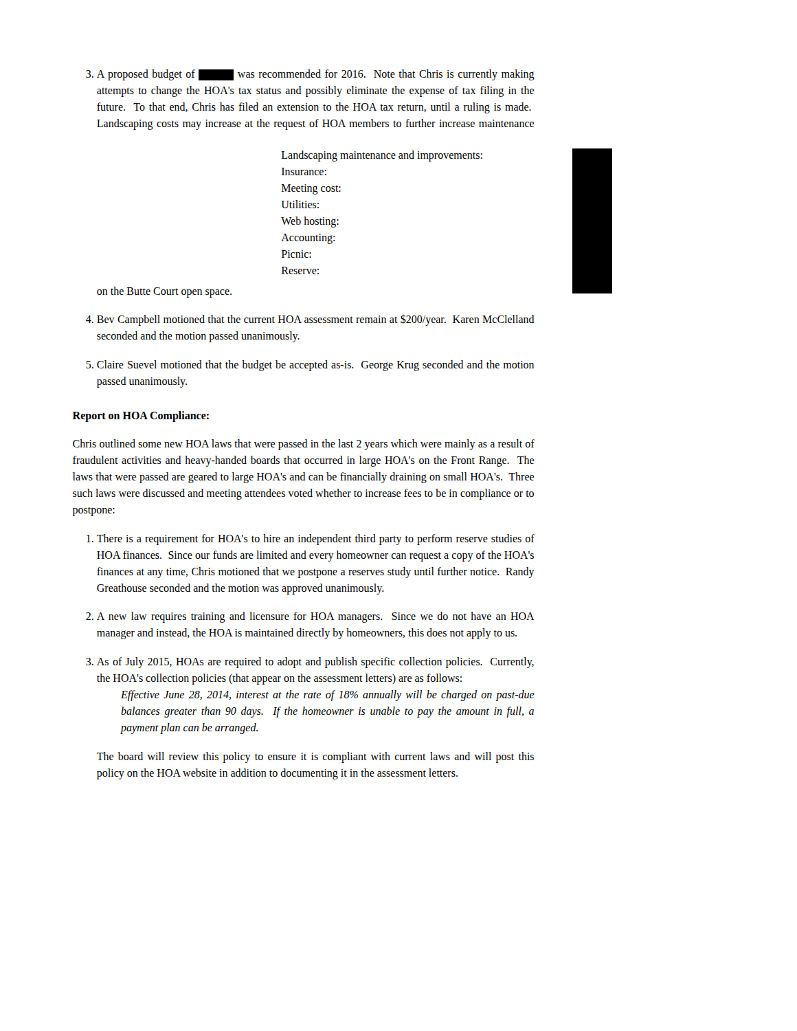A proposed budget of was recommended for 2016. Note that Chris is currently making attempts to change the HOA's tax status and possibly eliminate the expense of tax filing in the future. To that end, Chris has filed an extension to the HOA tax return, until a ruling is made. Landscaping costs may increase at the request of HOA members to further increase maintenance on the Butte Court open space.
| Landscaping maintenance and improvements: |
| Insurance: |
| Meeting cost: |
| Utilities: |
| Web hosting: |
| Accounting: |
| Picnic: |
| Reserve: |
Bev Campbell motioned that the current HOA assessment remain at $200/year. Karen McClelland seconded and the motion passed unanimously.
Claire Suevel motioned that the budget be accepted as-is. George Krug seconded and the motion passed unanimously.
Report on HOA Compliance:
Chris outlined some new HOA laws that were passed in the last 2 years which were mainly as a result of fraudulent activities and heavy-handed boards that occurred in large HOA's on the Front Range. The laws that were passed are geared to large HOA's and can be financially draining on small HOA's. Three such laws were discussed and meeting attendees voted whether to increase fees to be in compliance or to postpone:
There is a requirement for HOA's to hire an independent third party to perform reserve studies of HOA finances. Since our funds are limited and every homeowner can request a copy of the HOA's finances at any time, Chris motioned that we postpone a reserves study until further notice. Randy Greathouse seconded and the motion was approved unanimously.
A new law requires training and licensure for HOA managers. Since we do not have an HOA manager and instead, the HOA is maintained directly by homeowners, this does not apply to us.
As of July 2015, HOAs are required to adopt and publish specific collection policies. Currently, the HOA's collection policies (that appear on the assessment letters) are as follows:
Effective June 28, 2014, interest at the rate of 18% annually will be charged on past-due balances greater than 90 days. If the homeowner is unable to pay the amount in full, a payment plan can be arranged.
The board will review this policy to ensure it is compliant with current laws and will post this policy on the HOA website in addition to documenting it in the assessment letters.